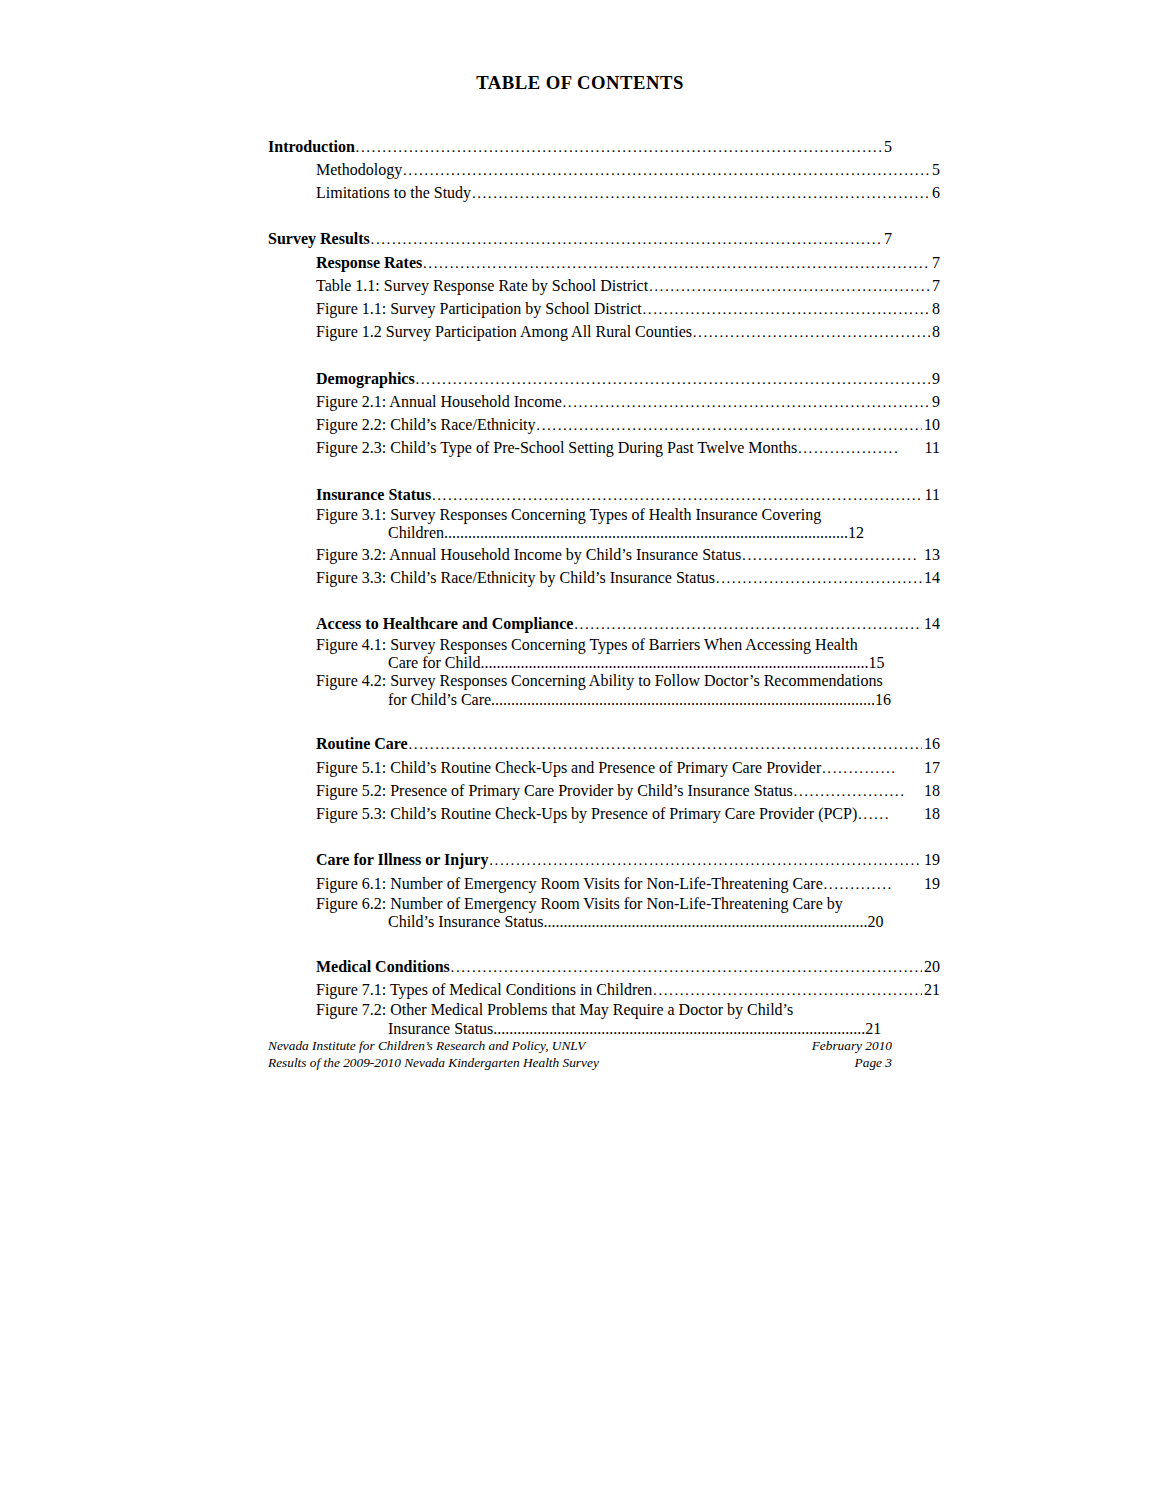TABLE OF CONTENTS
Introduction .................................................................................................................................. 5
Methodology ................................................................................................................. 5
Limitations to the Study ..................................................................................................... 6
Survey Results ............................................................................................................................. 7
Response Rates ................................................................................................................. 7
Table 1.1: Survey Response Rate by School District ......................................................... 7
Figure 1.1: Survey Participation by School District ............................................................ 8
Figure 1.2 Survey Participation Among All Rural Counties ................................................ 8
Demographics ................................................................................................................... 9
Figure 2.1: Annual Household Income .............................................................................. 9
Figure 2.2: Child’s Race/Ethnicity ................................................................................... 10
Figure 2.3: Child’s Type of Pre-School Setting During Past Twelve Months ................... 11
Insurance Status ............................................................................................................... 11
Figure 3.1: Survey Responses Concerning Types of Health Insurance Covering Children ..................................................................................................... 12
Figure 3.2: Annual Household Income by Child’s Insurance Status ................................. 13
Figure 3.3: Child’s Race/Ethnicity by Child’s Insurance Status ........................................ 14
Access to Healthcare and Compliance ............................................................................ 14
Figure 4.1: Survey Responses Concerning Types of Barriers When Accessing Health Care for Child ................................................................................................. 15
Figure 4.2: Survey Responses Concerning Ability to Follow Doctor’s Recommendations for Child’s Care ................................................................................................ 16
Routine Care .................................................................................................................... 16
Figure 5.1: Child’s Routine Check-Ups and Presence of Primary Care Provider .............. 17
Figure 5.2: Presence of Primary Care Provider by Child’s Insurance Status ..................... 18
Figure 5.3: Child’s Routine Check-Ups by Presence of Primary Care Provider (PCP) ...... 18
Care for Illness or Injury ................................................................................................ 19
Figure 6.1: Number of Emergency Room Visits for Non-Life-Threatening Care ............. 19
Figure 6.2: Number of Emergency Room Visits for Non-Life-Threatening Care by Child’s Insurance Status ................................................................................. 20
Medical Conditions ......................................................................................................... 20
Figure 7.1: Types of Medical Conditions in Children ....................................................... 21
Figure 7.2: Other Medical Problems that May Require a Doctor by Child’s Insurance Status ............................................................................................. 21
Nevada Institute for Children’s Research and Policy, UNLV February 2010
Results of the 2009-2010 Nevada Kindergarten Health Survey Page 3